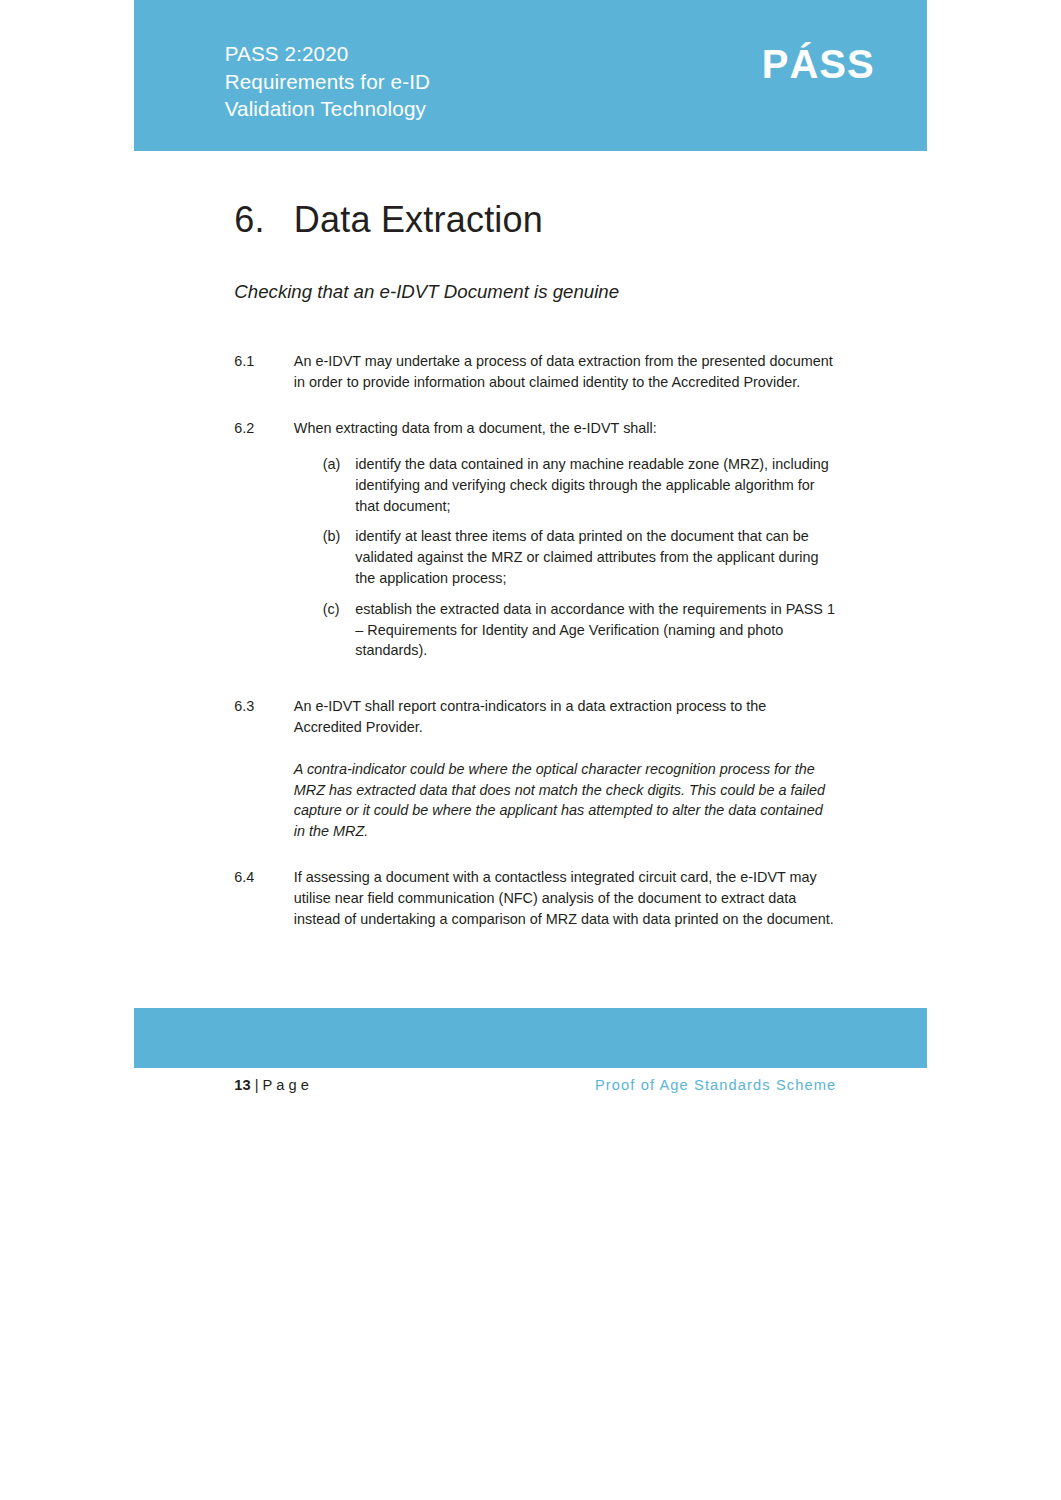PASS 2:2020
Requirements for e-ID
Validation Technology
PÁSS
6. Data Extraction
Checking that an e-IDVT Document is genuine
6.1
An e-IDVT may undertake a process of data extraction from the presented document in order to provide information about claimed identity to the Accredited Provider.
6.2
When extracting data from a document, the e-IDVT shall:
(a) identify the data contained in any machine readable zone (MRZ), including identifying and verifying check digits through the applicable algorithm for that document;
(b) identify at least three items of data printed on the document that can be validated against the MRZ or claimed attributes from the applicant during the application process;
(c) establish the extracted data in accordance with the requirements in PASS 1 – Requirements for Identity and Age Verification (naming and photo standards).
6.3
An e-IDVT shall report contra-indicators in a data extraction process to the Accredited Provider.
A contra-indicator could be where the optical character recognition process for the MRZ has extracted data that does not match the check digits. This could be a failed capture or it could be where the applicant has attempted to alter the data contained in the MRZ.
6.4
If assessing a document with a contactless integrated circuit card, the e-IDVT may utilise near field communication (NFC) analysis of the document to extract data instead of undertaking a comparison of MRZ data with data printed on the document.
13 | P a g e
Proof of Age Standards Scheme